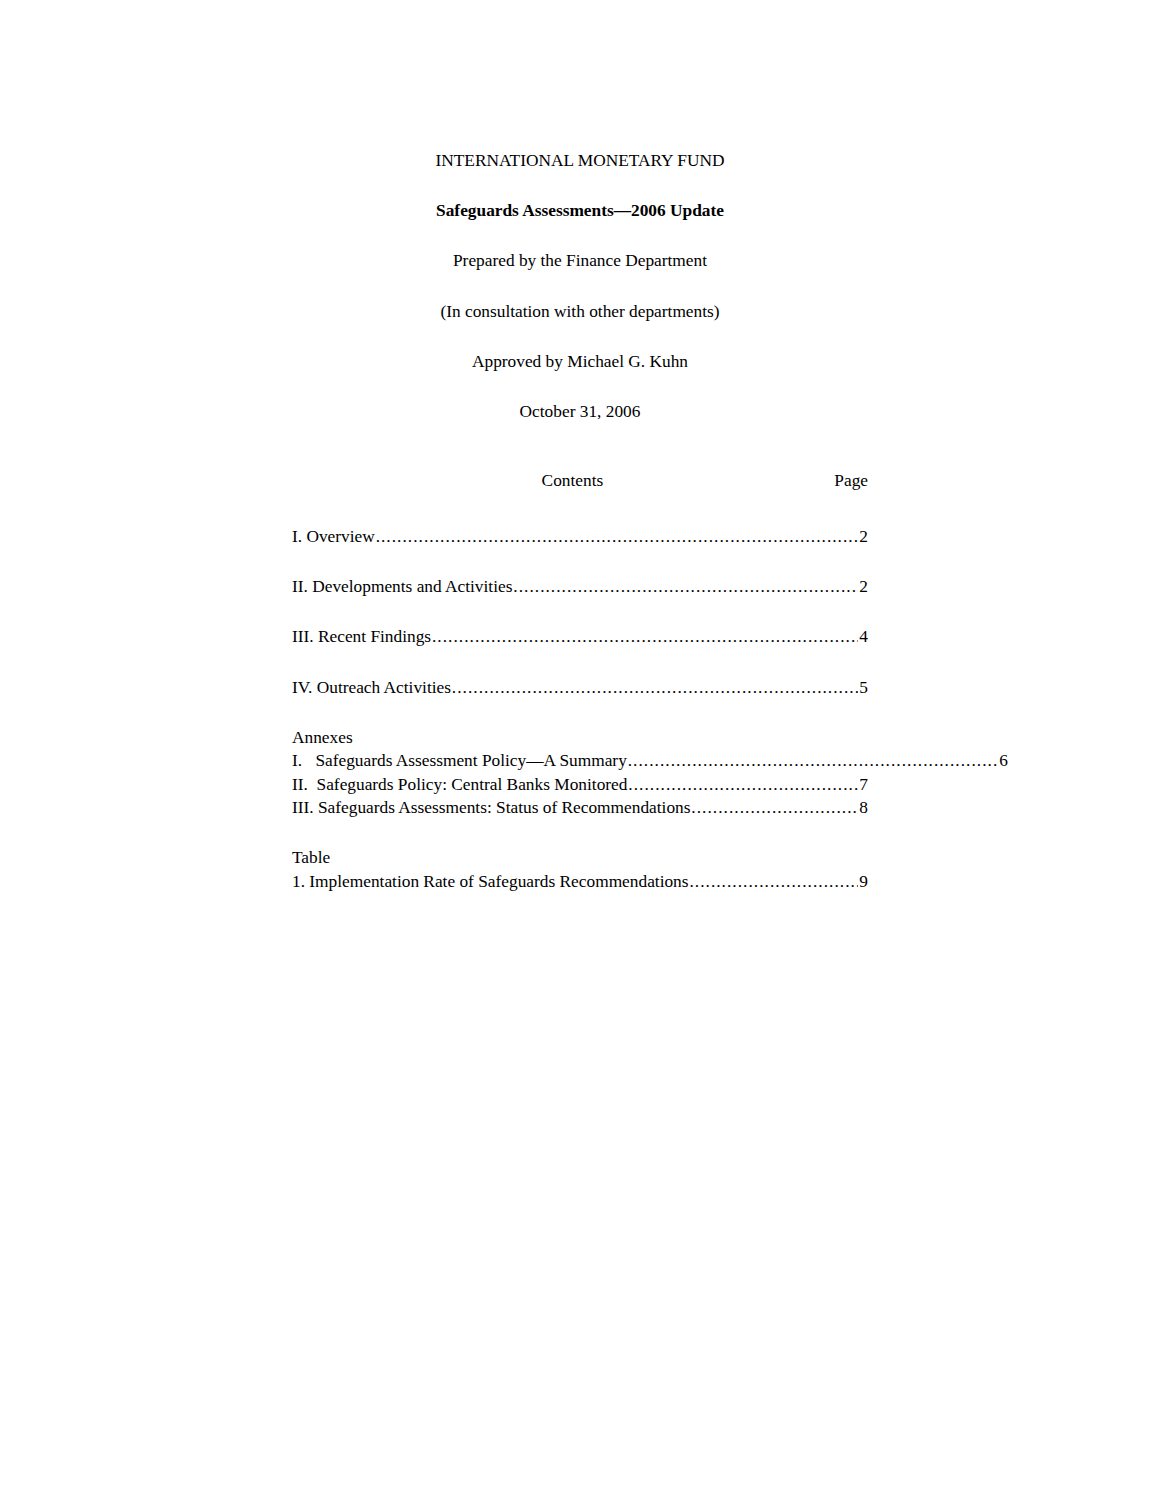INTERNATIONAL MONETARY FUND
Safeguards Assessments—2006 Update
Prepared by the Finance Department
(In consultation with other departments)
Approved by Michael G. Kuhn
October 31, 2006
Contents Page
I. Overview ................................................................................................................................. 2
II. Developments and Activities .............................................................................................. 2
III. Recent Findings ............................................................................................................... 4
IV. Outreach Activities ........................................................................................................... 5
Annexes
I. Safeguards Assessment Policy—A Summary ..................................................................... 6
II. Safeguards Policy: Central Banks Monitored .................................................................... 7
III. Safeguards Assessments: Status of Recommendations ...................................................... 8
Table
1. Implementation Rate of Safeguards Recommendations ....................................................... 9